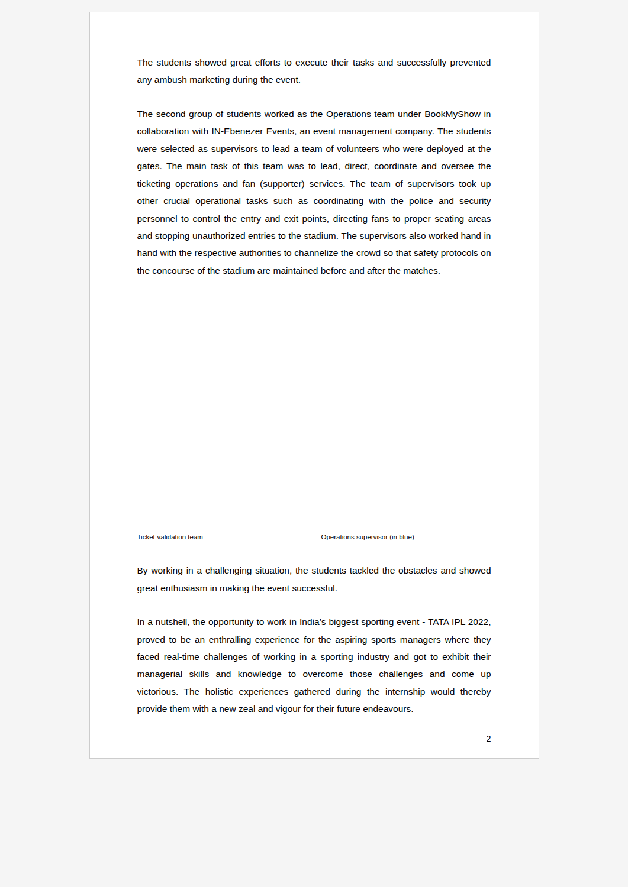The students showed great efforts to execute their tasks and successfully prevented any ambush marketing during the event.
The second group of students worked as the Operations team under BookMyShow in collaboration with IN-Ebenezer Events, an event management company. The students were selected as supervisors to lead a team of volunteers who were deployed at the gates. The main task of this team was to lead, direct, coordinate and oversee the ticketing operations and fan (supporter) services. The team of supervisors took up other crucial operational tasks such as coordinating with the police and security personnel to control the entry and exit points, directing fans to proper seating areas and stopping unauthorized entries to the stadium. The supervisors also worked hand in hand with the respective authorities to channelize the crowd so that safety protocols on the concourse of the stadium are maintained before and after the matches.
Ticket-validation team
Operations supervisor (in blue)
By working in a challenging situation, the students tackled the obstacles and showed great enthusiasm in making the event successful.
In a nutshell, the opportunity to work in India’s biggest sporting event - TATA IPL 2022, proved to be an enthralling experience for the aspiring sports managers where they faced real-time challenges of working in a sporting industry and got to exhibit their managerial skills and knowledge to overcome those challenges and come up victorious. The holistic experiences gathered during the internship would thereby provide them with a new zeal and vigour for their future endeavours.
2